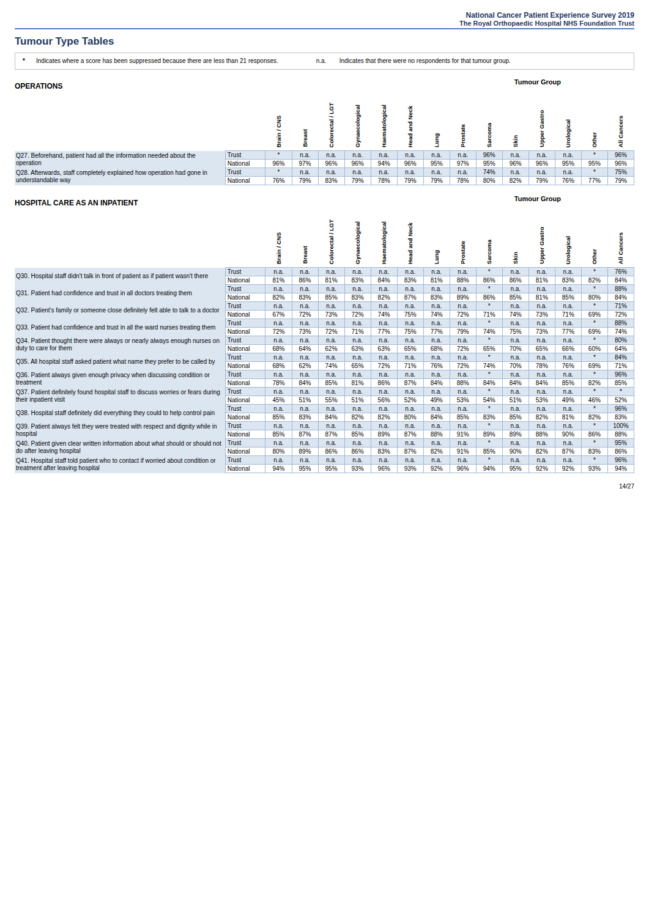National Cancer Patient Experience Survey 2019
The Royal Orthopaedic Hospital NHS Foundation Trust
Tumour Type Tables
| * | Indicates where a score has been suppressed because there are less than 21 responses. | n.a. | Indicates that there were no respondents for that tumour group. |
OPERATIONS Tumour Group
| | | Brain / CNS | Breast | Colorectal / LGT | Gynaecological | Haematological | Head and Neck | Lung | Prostate | Sarcoma | Skin | Upper Gastro | Urological | Other | All Cancers |
| --- | --- | --- | --- | --- | --- | --- | --- | --- | --- | --- | --- | --- | --- | --- | --- |
| Q27. Beforehand, patient had all the information needed about the operation | Trust | * | n.a. | n.a. | n.a. | n.a. | n.a. | n.a. | n.a. | 96% | n.a. | n.a. | n.a. | * | 96% |
| National | 96% | 97% | 96% | 96% | 94% | 96% | 95% | 97% | 95% | 96% | 96% | 95% | 95% | 96% |
| Q28. Afterwards, staff completely explained how operation had gone in understandable way | Trust | * | n.a. | n.a. | n.a. | n.a. | n.a. | n.a. | n.a. | 74% | n.a. | n.a. | n.a. | * | 75% |
| National | 76% | 79% | 83% | 79% | 78% | 79% | 79% | 78% | 80% | 82% | 79% | 76% | 77% | 79% |
HOSPITAL CARE AS AN INPATIENT Tumour Group
| | | Brain / CNS | Breast | Colorectal / LGT | Gynaecological | Haematological | Head and Neck | Lung | Prostate | Sarcoma | Skin | Upper Gastro | Urological | Other | All Cancers |
| --- | --- | --- | --- | --- | --- | --- | --- | --- | --- | --- | --- | --- | --- | --- | --- |
| Q30. Hospital staff didn't talk in front of patient as if patient wasn't there | Trust | n.a. | n.a. | n.a. | n.a. | n.a. | n.a. | n.a. | n.a. | * | n.a. | n.a. | n.a. | * | 76% |
| National | 81% | 86% | 81% | 83% | 84% | 83% | 81% | 88% | 86% | 86% | 81% | 83% | 82% | 84% |
| Q31. Patient had confidence and trust in all doctors treating them | Trust | n.a. | n.a. | n.a. | n.a. | n.a. | n.a. | n.a. | n.a. | * | n.a. | n.a. | n.a. | * | 88% |
| National | 82% | 83% | 85% | 83% | 82% | 87% | 83% | 89% | 86% | 85% | 81% | 85% | 80% | 84% |
| Q32. Patient's family or someone close definitely felt able to talk to a doctor | Trust | n.a. | n.a. | n.a. | n.a. | n.a. | n.a. | n.a. | n.a. | * | n.a. | n.a. | n.a. | * | 71% |
| National | 67% | 72% | 73% | 72% | 74% | 75% | 74% | 72% | 71% | 74% | 73% | 71% | 69% | 72% |
| Q33. Patient had confidence and trust in all the ward nurses treating them | Trust | n.a. | n.a. | n.a. | n.a. | n.a. | n.a. | n.a. | n.a. | * | n.a. | n.a. | n.a. | * | 88% |
| National | 72% | 73% | 72% | 71% | 77% | 75% | 77% | 79% | 74% | 75% | 73% | 77% | 69% | 74% |
| Q34. Patient thought there were always or nearly always enough nurses on duty to care for them | Trust | n.a. | n.a. | n.a. | n.a. | n.a. | n.a. | n.a. | n.a. | * | n.a. | n.a. | n.a. | * | 80% |
| National | 68% | 64% | 62% | 63% | 63% | 65% | 68% | 72% | 65% | 70% | 65% | 66% | 60% | 64% |
| Q35. All hospital staff asked patient what name they prefer to be called by | Trust | n.a. | n.a. | n.a. | n.a. | n.a. | n.a. | n.a. | n.a. | * | n.a. | n.a. | n.a. | * | 84% |
| National | 68% | 62% | 74% | 65% | 72% | 71% | 76% | 72% | 74% | 70% | 78% | 76% | 69% | 71% |
| Q36. Patient always given enough privacy when discussing condition or treatment | Trust | n.a. | n.a. | n.a. | n.a. | n.a. | n.a. | n.a. | n.a. | * | n.a. | n.a. | n.a. | * | 96% |
| National | 78% | 84% | 85% | 81% | 86% | 87% | 84% | 88% | 84% | 84% | 84% | 85% | 82% | 85% |
| Q37. Patient definitely found hospital staff to discuss worries or fears during their inpatient visit | Trust | n.a. | n.a. | n.a. | n.a. | n.a. | n.a. | n.a. | n.a. | * | n.a. | n.a. | n.a. | * | * |
| National | 45% | 51% | 55% | 51% | 56% | 52% | 49% | 53% | 54% | 51% | 53% | 49% | 46% | 52% |
| Q38. Hospital staff definitely did everything they could to help control pain | Trust | n.a. | n.a. | n.a. | n.a. | n.a. | n.a. | n.a. | n.a. | * | n.a. | n.a. | n.a. | * | 96% |
| National | 85% | 83% | 84% | 82% | 82% | 80% | 84% | 85% | 83% | 85% | 82% | 81% | 82% | 83% |
| Q39. Patient always felt they were treated with respect and dignity while in hospital | Trust | n.a. | n.a. | n.a. | n.a. | n.a. | n.a. | n.a. | n.a. | * | n.a. | n.a. | n.a. | * | 100% |
| National | 85% | 87% | 87% | 85% | 89% | 87% | 88% | 91% | 89% | 89% | 88% | 90% | 86% | 88% |
| Q40. Patient given clear written information about what should or should not do after leaving hospital | Trust | n.a. | n.a. | n.a. | n.a. | n.a. | n.a. | n.a. | n.a. | * | n.a. | n.a. | n.a. | * | 95% |
| National | 80% | 89% | 86% | 86% | 83% | 87% | 82% | 91% | 85% | 90% | 82% | 87% | 83% | 86% |
| Q41. Hospital staff told patient who to contact if worried about condition or treatment after leaving hospital | Trust | n.a. | n.a. | n.a. | n.a. | n.a. | n.a. | n.a. | n.a. | * | n.a. | n.a. | n.a. | * | 96% |
| National | 94% | 95% | 95% | 93% | 96% | 93% | 92% | 96% | 94% | 95% | 92% | 92% | 93% | 94% |
14/27